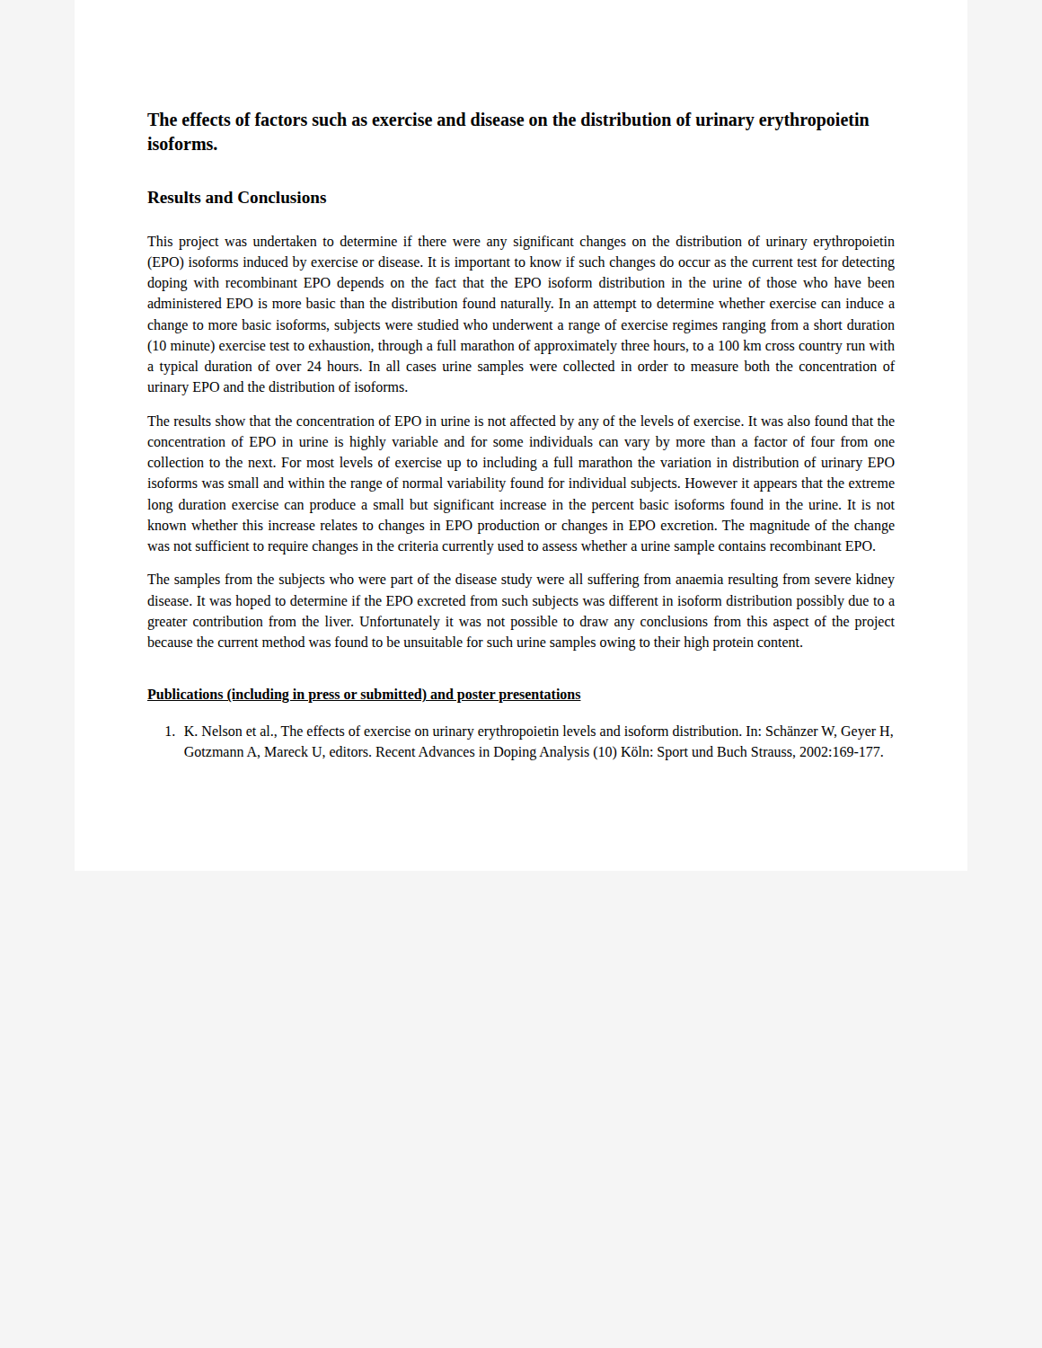The effects of factors such as exercise and disease on the distribution of urinary erythropoietin isoforms.
Results and Conclusions
This project was undertaken to determine if there were any significant changes on the distribution of urinary erythropoietin (EPO) isoforms induced by exercise or disease. It is important to know if such changes do occur as the current test for detecting doping with recombinant EPO depends on the fact that the EPO isoform distribution in the urine of those who have been administered EPO is more basic than the distribution found naturally. In an attempt to determine whether exercise can induce a change to more basic isoforms, subjects were studied who underwent a range of exercise regimes ranging from a short duration (10 minute) exercise test to exhaustion, through a full marathon of approximately three hours, to a 100 km cross country run with a typical duration of over 24 hours. In all cases urine samples were collected in order to measure both the concentration of urinary EPO and the distribution of isoforms.
The results show that the concentration of EPO in urine is not affected by any of the levels of exercise. It was also found that the concentration of EPO in urine is highly variable and for some individuals can vary by more than a factor of four from one collection to the next. For most levels of exercise up to including a full marathon the variation in distribution of urinary EPO isoforms was small and within the range of normal variability found for individual subjects. However it appears that the extreme long duration exercise can produce a small but significant increase in the percent basic isoforms found in the urine. It is not known whether this increase relates to changes in EPO production or changes in EPO excretion. The magnitude of the change was not sufficient to require changes in the criteria currently used to assess whether a urine sample contains recombinant EPO.
The samples from the subjects who were part of the disease study were all suffering from anaemia resulting from severe kidney disease. It was hoped to determine if the EPO excreted from such subjects was different in isoform distribution possibly due to a greater contribution from the liver. Unfortunately it was not possible to draw any conclusions from this aspect of the project because the current method was found to be unsuitable for such urine samples owing to their high protein content.
Publications (including in press or submitted) and poster presentations
K. Nelson et al., The effects of exercise on urinary erythropoietin levels and isoform distribution. In: Schänzer W, Geyer H, Gotzmann A, Mareck U, editors. Recent Advances in Doping Analysis (10) Köln: Sport und Buch Strauss, 2002:169-177.